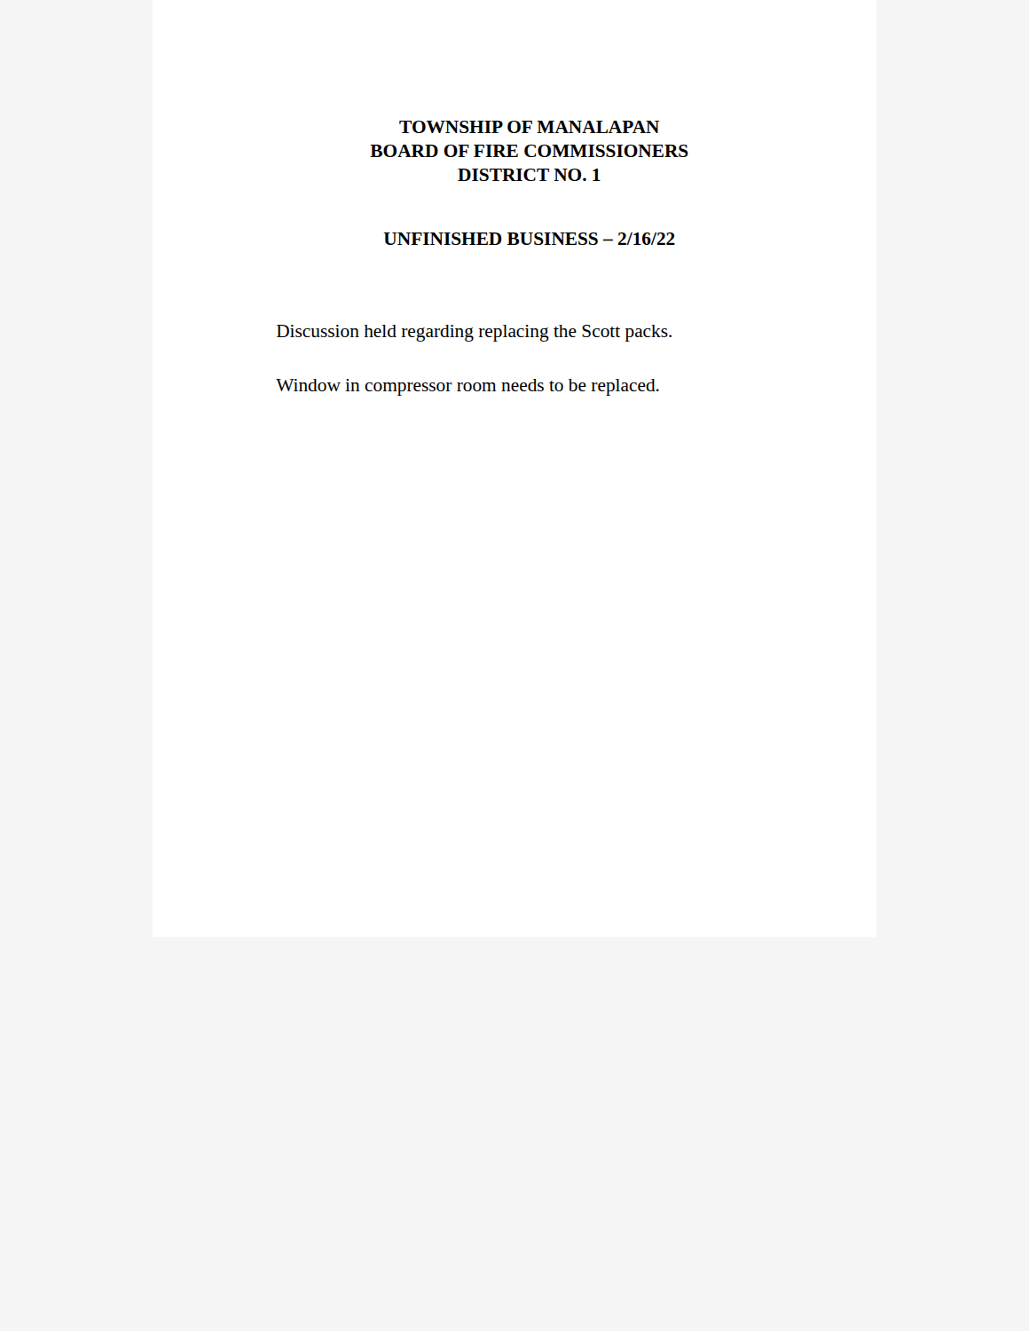TOWNSHIP OF MANALAPAN
BOARD OF FIRE COMMISSIONERS
DISTRICT NO. 1
UNFINISHED BUSINESS – 2/16/22
Discussion held regarding replacing the Scott packs.
Window in compressor room needs to be replaced.